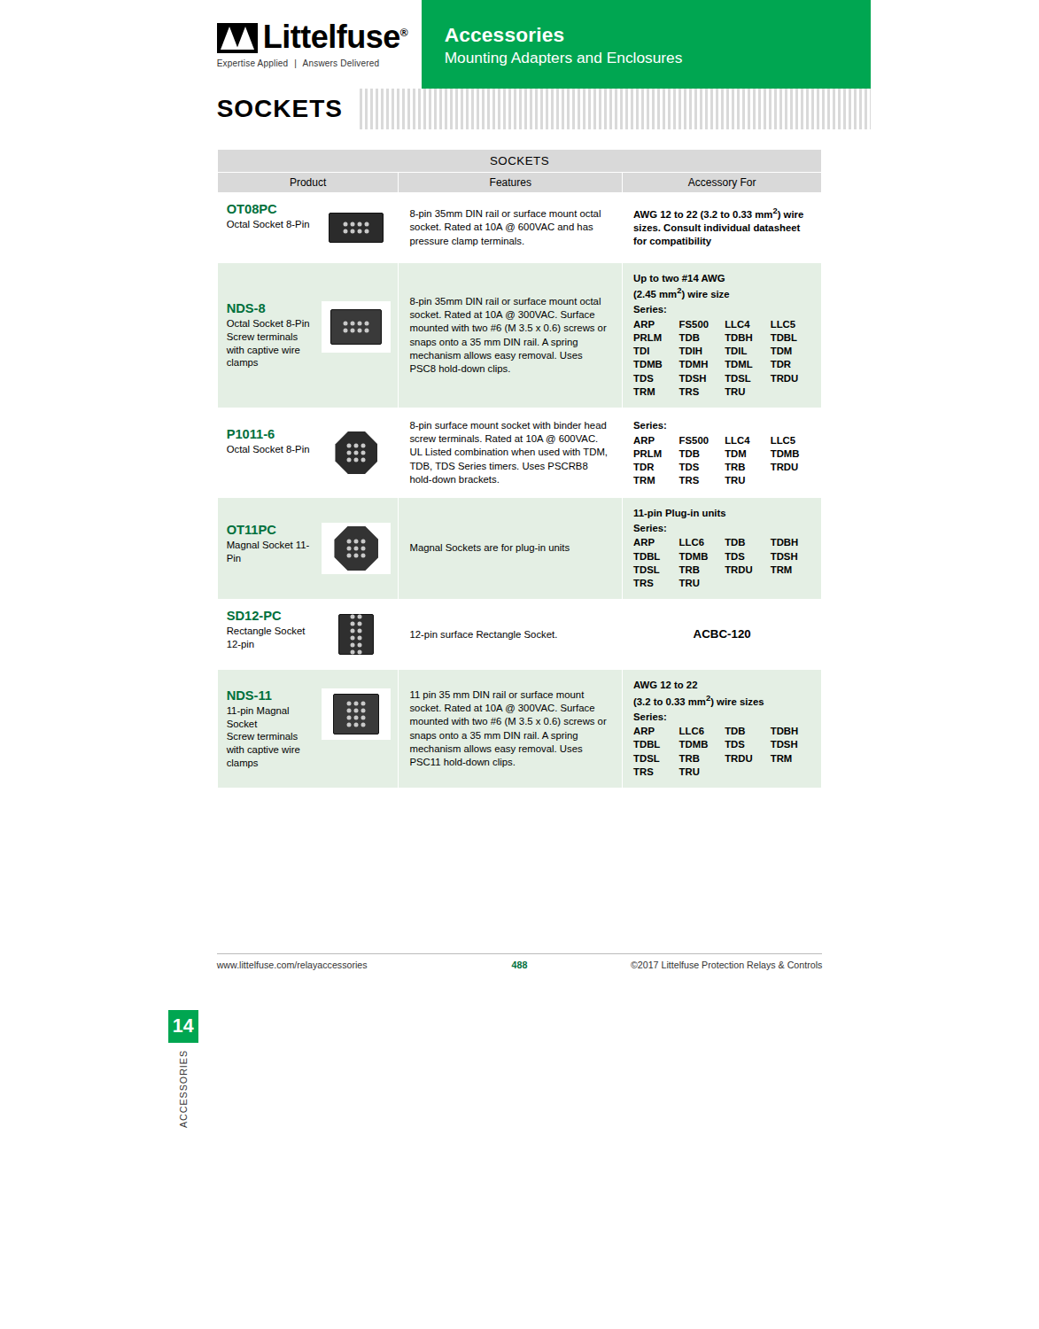Littelfuse®
Expertise Applied | Answers Delivered
Accessories
Mounting Adapters and Enclosures
SOCKETS
| SOCKETS |
| --- |
| Product | Features | Accessory For |
| OT08PC Octal Socket 8-Pin | 8-pin 35mm DIN rail or surface mount octal socket. Rated at 10A @ 600VAC and has pressure clamp terminals. | AWG 12 to 22 (3.2 to 0.33 mm 2 ) wire sizes. Consult individual datasheet for compatibility |
| NDS-8 Octal Socket 8-Pin Screw terminals with captive wire clamps | 8-pin 35mm DIN rail or surface mount octal socket. Rated at 10A @ 300VAC. Surface mounted with two #6 (M 3.5 x 0.6) screws or snaps onto a 35 mm DIN rail. A spring mechanism allows easy removal. Uses PSC8 hold-down clips. | Up to two #14 AWG (2.45 mm 2 ) wire size Series: ARP FS500 LLC4 LLC5 PRLM TDB TDBH TDBL TDI TDIH TDIL TDM TDMB TDMH TDML TDR TDS TDSH TDSL TRDU TRM TRS TRU |
| P1011-6 Octal Socket 8-Pin | 8-pin surface mount socket with binder head screw terminals. Rated at 10A @ 600VAC. UL Listed combination when used with TDM, TDB, TDS Series timers. Uses PSCRB8 hold-down brackets. | Series: ARP FS500 LLC4 LLC5 PRLM TDB TDM TDMB TDR TDS TRB TRDU TRM TRS TRU |
| OT11PC Magnal Socket 11-Pin | Magnal Sockets are for plug-in units | 11-pin Plug-in units Series: ARP LLC6 TDB TDBH TDBL TDMB TDS TDSH TDSL TRB TRDU TRM TRS TRU |
| SD12-PC Rectangle Socket 12-pin | 12-pin surface Rectangle Socket. | ACBC-120 |
| NDS-11 11-pin Magnal Socket Screw terminals with captive wire clamps | 11 pin 35 mm DIN rail or surface mount socket. Rated at 10A @ 300VAC. Surface mounted with two #6 (M 3.5 x 0.6) screws or snaps onto a 35 mm DIN rail. A spring mechanism allows easy removal. Uses PSC11 hold-down clips. | AWG 12 to 22 (3.2 to 0.33 mm 2 ) wire sizes Series: ARP LLC6 TDB TDBH TDBL TDMB TDS TDSH TDSL TRB TRDU TRM TRS TRU |
14
ACCESSORIES
www.littelfuse.com/relayaccessories
488
©2017 Littelfuse Protection Relays & Controls